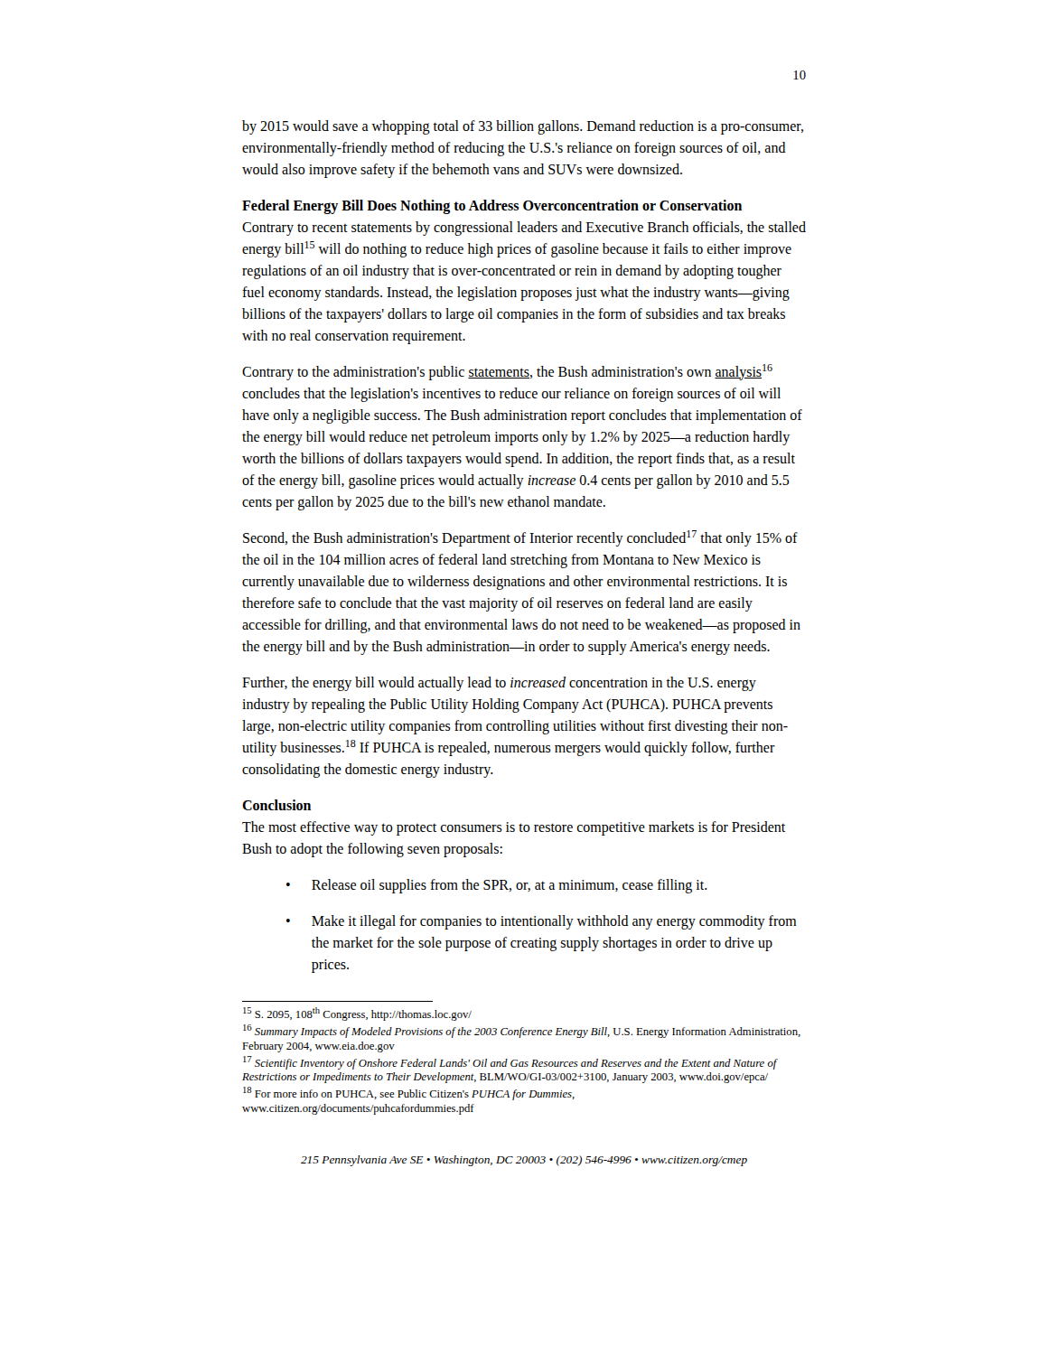10
by 2015 would save a whopping total of 33 billion gallons. Demand reduction is a pro-consumer, environmentally-friendly method of reducing the U.S.'s reliance on foreign sources of oil, and would also improve safety if the behemoth vans and SUVs were downsized.
Federal Energy Bill Does Nothing to Address Overconcentration or Conservation
Contrary to recent statements by congressional leaders and Executive Branch officials, the stalled energy bill15 will do nothing to reduce high prices of gasoline because it fails to either improve regulations of an oil industry that is over-concentrated or rein in demand by adopting tougher fuel economy standards. Instead, the legislation proposes just what the industry wants—giving billions of the taxpayers' dollars to large oil companies in the form of subsidies and tax breaks with no real conservation requirement.
Contrary to the administration's public statements, the Bush administration's own analysis16 concludes that the legislation's incentives to reduce our reliance on foreign sources of oil will have only a negligible success. The Bush administration report concludes that implementation of the energy bill would reduce net petroleum imports only by 1.2% by 2025—a reduction hardly worth the billions of dollars taxpayers would spend. In addition, the report finds that, as a result of the energy bill, gasoline prices would actually increase 0.4 cents per gallon by 2010 and 5.5 cents per gallon by 2025 due to the bill's new ethanol mandate.
Second, the Bush administration's Department of Interior recently concluded17 that only 15% of the oil in the 104 million acres of federal land stretching from Montana to New Mexico is currently unavailable due to wilderness designations and other environmental restrictions. It is therefore safe to conclude that the vast majority of oil reserves on federal land are easily accessible for drilling, and that environmental laws do not need to be weakened—as proposed in the energy bill and by the Bush administration—in order to supply America's energy needs.
Further, the energy bill would actually lead to increased concentration in the U.S. energy industry by repealing the Public Utility Holding Company Act (PUHCA). PUHCA prevents large, non-electric utility companies from controlling utilities without first divesting their non-utility businesses.18 If PUHCA is repealed, numerous mergers would quickly follow, further consolidating the domestic energy industry.
Conclusion
The most effective way to protect consumers is to restore competitive markets is for President Bush to adopt the following seven proposals:
Release oil supplies from the SPR, or, at a minimum, cease filling it.
Make it illegal for companies to intentionally withhold any energy commodity from the market for the sole purpose of creating supply shortages in order to drive up prices.
15 S. 2095, 108th Congress, http://thomas.loc.gov/
16 Summary Impacts of Modeled Provisions of the 2003 Conference Energy Bill, U.S. Energy Information Administration, February 2004, www.eia.doe.gov
17 Scientific Inventory of Onshore Federal Lands' Oil and Gas Resources and Reserves and the Extent and Nature of Restrictions or Impediments to Their Development, BLM/WO/GI-03/002+3100, January 2003, www.doi.gov/epca/
18 For more info on PUHCA, see Public Citizen's PUHCA for Dummies, www.citizen.org/documents/puhcafordummies.pdf
215 Pennsylvania Ave SE • Washington, DC 20003 • (202) 546-4996 • www.citizen.org/cmep